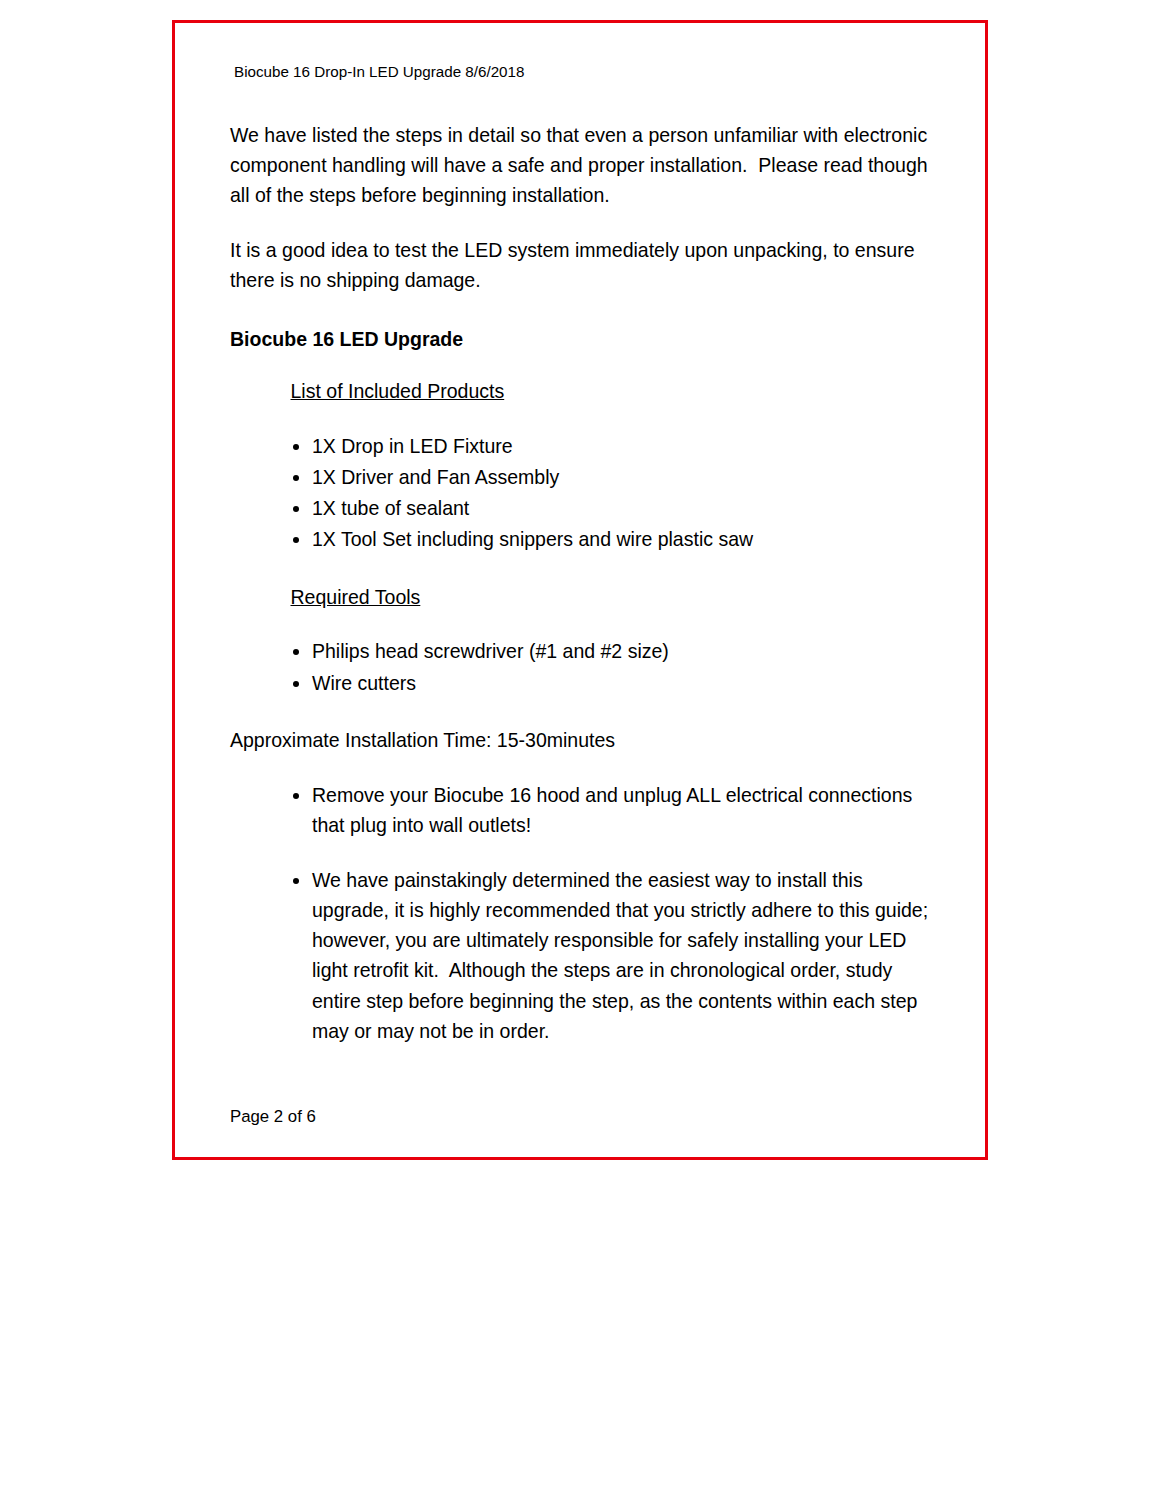Biocube 16 Drop-In LED Upgrade 8/6/2018
We have listed the steps in detail so that even a person unfamiliar with electronic component handling will have a safe and proper installation. Please read though all of the steps before beginning installation.
It is a good idea to test the LED system immediately upon unpacking, to ensure there is no shipping damage.
Biocube 16 LED Upgrade
List of Included Products
1X Drop in LED Fixture
1X Driver and Fan Assembly
1X tube of sealant
1X Tool Set including snippers and wire plastic saw
Required Tools
Philips head screwdriver (#1 and #2 size)
Wire cutters
Approximate Installation Time: 15-30minutes
Remove your Biocube 16 hood and unplug ALL electrical connections that plug into wall outlets!
We have painstakingly determined the easiest way to install this upgrade, it is highly recommended that you strictly adhere to this guide; however, you are ultimately responsible for safely installing your LED light retrofit kit. Although the steps are in chronological order, study entire step before beginning the step, as the contents within each step may or may not be in order.
Page 2 of 6